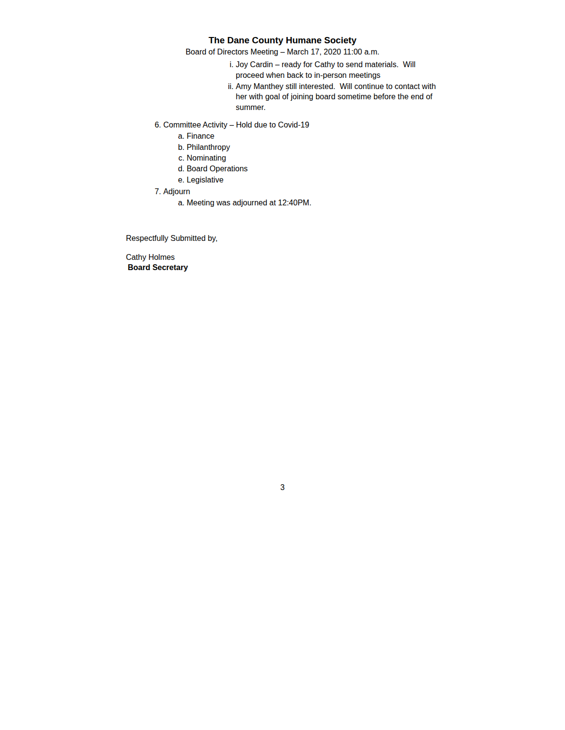The Dane County Humane Society
Board of Directors Meeting – March 17, 2020 11:00 a.m.
Joy Cardin – ready for Cathy to send materials. Will proceed when back to in-person meetings
Amy Manthey still interested. Will continue to contact with her with goal of joining board sometime before the end of summer.
Committee Activity – Hold due to Covid-19
Finance
Philanthropy
Nominating
Board Operations
Legislative
Adjourn
Meeting was adjourned at 12:40PM.
Respectfully Submitted by,
Cathy Holmes
Board Secretary
3